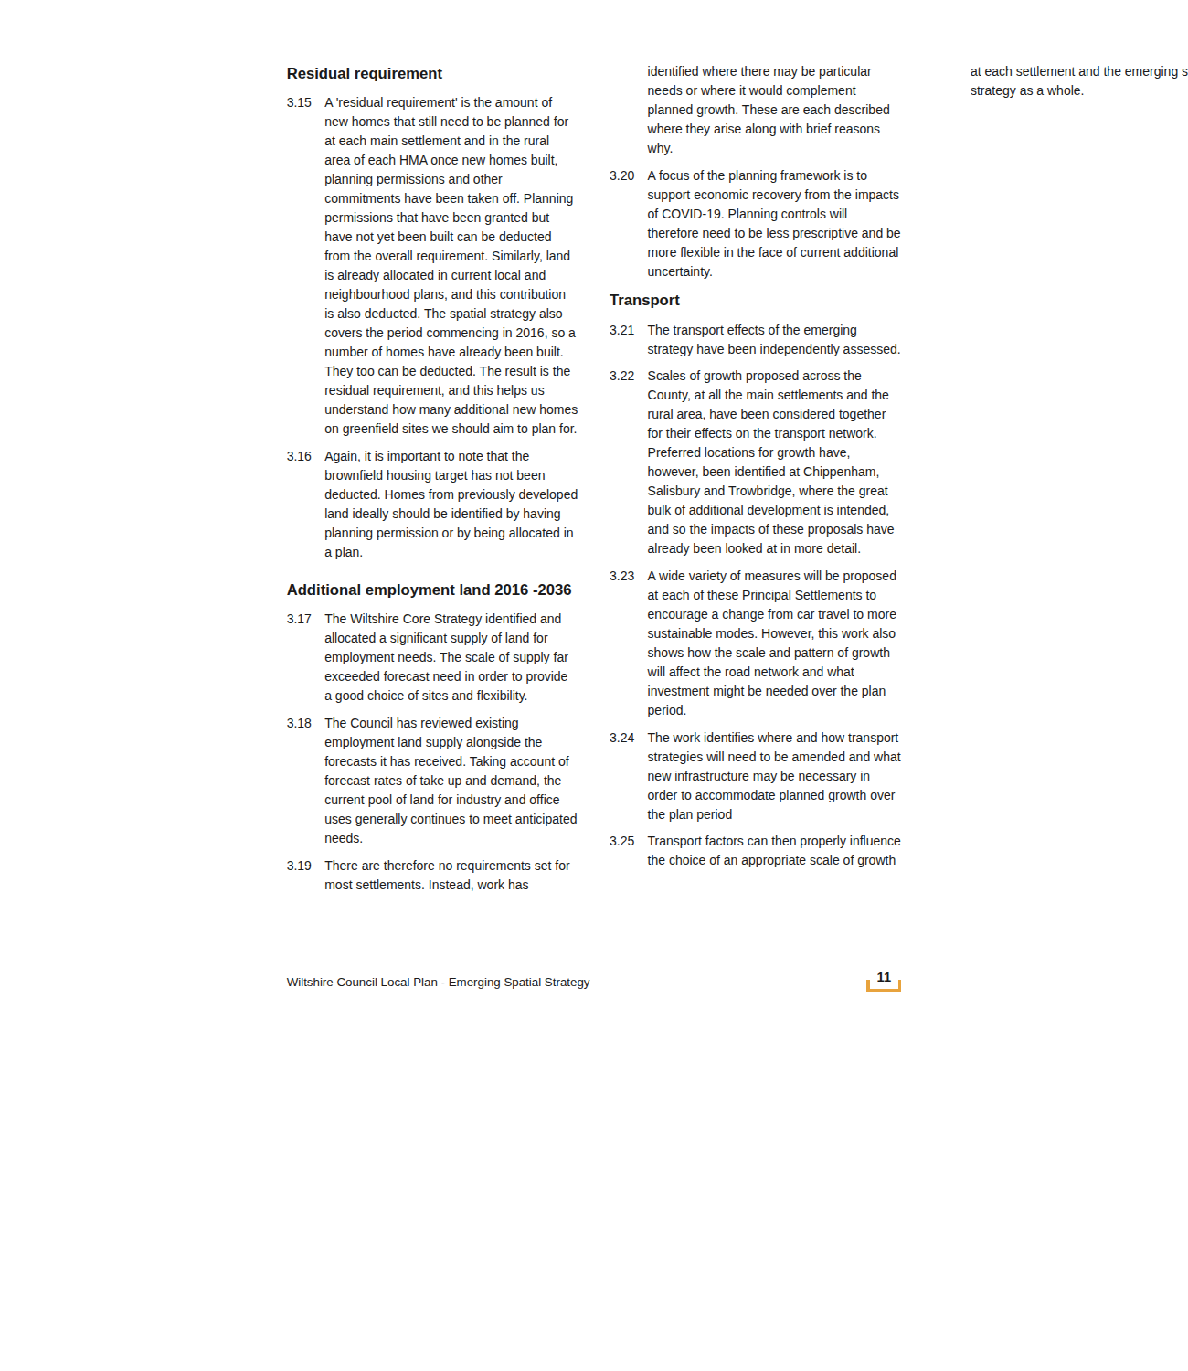Residual requirement
3.15 A 'residual requirement' is the amount of new homes that still need to be planned for at each main settlement and in the rural area of each HMA once new homes built, planning permissions and other commitments have been taken off. Planning permissions that have been granted but have not yet been built can be deducted from the overall requirement. Similarly, land is already allocated in current local and neighbourhood plans, and this contribution is also deducted. The spatial strategy also covers the period commencing in 2016, so a number of homes have already been built. They too can be deducted. The result is the residual requirement, and this helps us understand how many additional new homes on greenfield sites we should aim to plan for.
3.16 Again, it is important to note that the brownfield housing target has not been deducted. Homes from previously developed land ideally should be identified by having planning permission or by being allocated in a plan.
Additional employment land 2016 -2036
3.17 The Wiltshire Core Strategy identified and allocated a significant supply of land for employment needs. The scale of supply far exceeded forecast need in order to provide a good choice of sites and flexibility.
3.18 The Council has reviewed existing employment land supply alongside the forecasts it has received. Taking account of forecast rates of take up and demand, the current pool of land for industry and office uses generally continues to meet anticipated needs.
3.19 There are therefore no requirements set for most settlements. Instead, work has identified where there may be particular needs or where it would complement planned growth. These are each described where they arise along with brief reasons why.
3.20 A focus of the planning framework is to support economic recovery from the impacts of COVID-19. Planning controls will therefore need to be less prescriptive and be more flexible in the face of current additional uncertainty.
Transport
3.21 The transport effects of the emerging strategy have been independently assessed.
3.22 Scales of growth proposed across the County, at all the main settlements and the rural area, have been considered together for their effects on the transport network. Preferred locations for growth have, however, been identified at Chippenham, Salisbury and Trowbridge, where the great bulk of additional development is intended, and so the impacts of these proposals have already been looked at in more detail.
3.23 A wide variety of measures will be proposed at each of these Principal Settlements to encourage a change from car travel to more sustainable modes. However, this work also shows how the scale and pattern of growth will affect the road network and what investment might be needed over the plan period.
3.24 The work identifies where and how transport strategies will need to be amended and what new infrastructure may be necessary in order to accommodate planned growth over the plan period
3.25 Transport factors can then properly influence the choice of an appropriate scale of growth at each settlement and the emerging spatial strategy as a whole.
Wiltshire Council Local Plan - Emerging Spatial Strategy
11